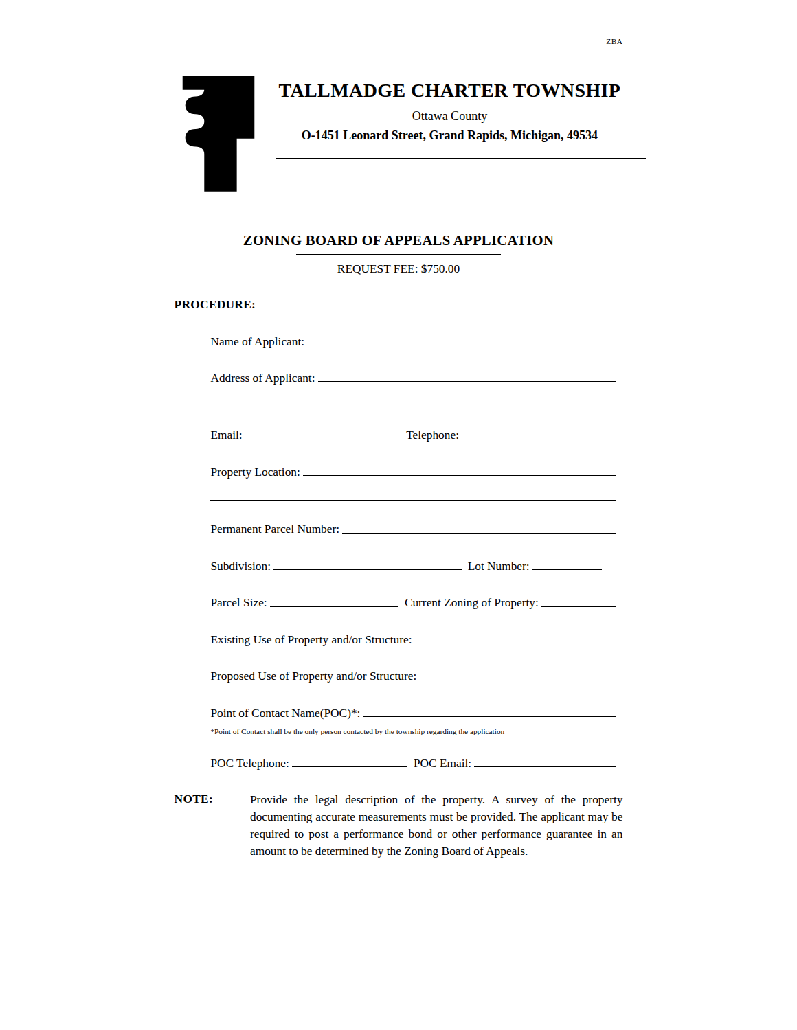ZBA
TALLMADGE CHARTER TOWNSHIP
Ottawa County
O-1451 Leonard Street, Grand Rapids, Michigan, 49534
ZONING BOARD OF APPEALS APPLICATION
REQUEST FEE: $750.00
PROCEDURE:
Name of Applicant:
Address of Applicant:
Email: Telephone:
Property Location:
Permanent Parcel Number:
Subdivision: Lot Number:
Parcel Size: Current Zoning of Property:
Existing Use of Property and/or Structure:
Proposed Use of Property and/or Structure:
Point of Contact Name(POC)*:
*Point of Contact shall be the only person contacted by the township regarding the application
POC Telephone: POC Email:
NOTE:
Provide the legal description of the property. A survey of the property documenting accurate measurements must be provided. The applicant may be required to post a performance bond or other performance guarantee in an amount to be determined by the Zoning Board of Appeals.